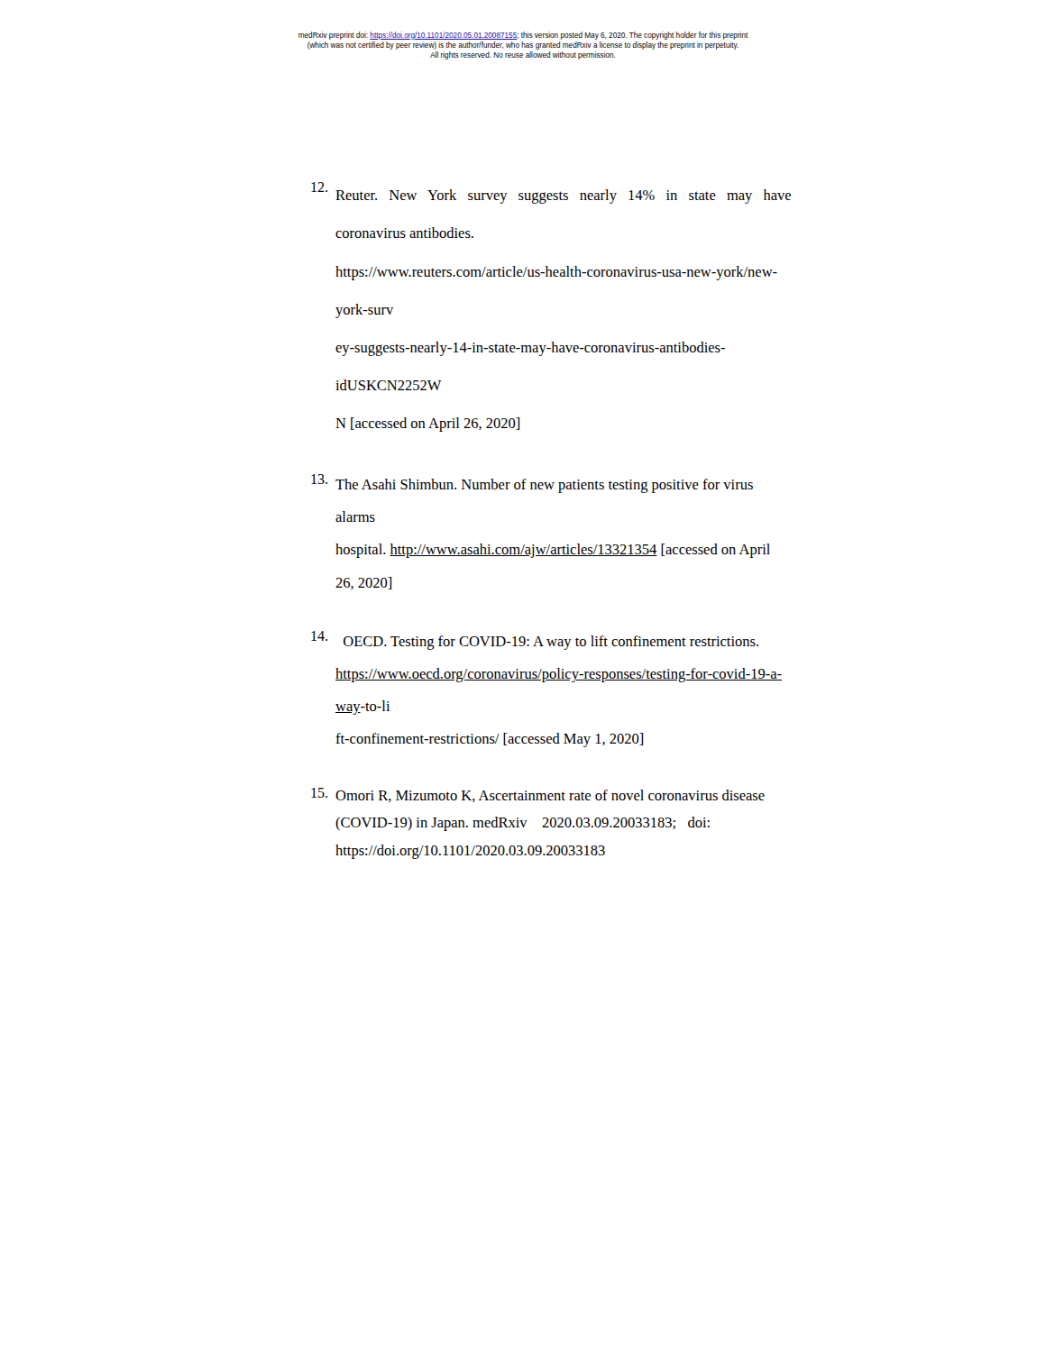medRxiv preprint doi: https://doi.org/10.1101/2020.05.01.20087155; this version posted May 6, 2020. The copyright holder for this preprint
(which was not certified by peer review) is the author/funder, who has granted medRxiv a license to display the preprint in perpetuity.
All rights reserved. No reuse allowed without permission.
12.
Reuter. New York survey suggests nearly 14% in state may have coronavirus antibodies.
https://www.reuters.com/article/us-health-coronavirus-usa-new-york/new-york-surv
ey-suggests-nearly-14-in-state-may-have-coronavirus-antibodies-idUSKCN2252W
N [accessed on April 26, 2020]
13.
The Asahi Shimbun. Number of new patients testing positive for virus alarms
hospital. http://www.asahi.com/ajw/articles/13321354 [accessed on April 26, 2020]
14.
OECD. Testing for COVID-19: A way to lift confinement restrictions.
https://www.oecd.org/coronavirus/policy-responses/testing-for-covid-19-a-way-to-li
ft-confinement-restrictions/ [accessed May 1, 2020]
15.
Omori R, Mizumoto K, Ascertainment rate of novel coronavirus disease
(COVID-19) in Japan. medRxiv 2020.03.09.20033183; doi:
https://doi.org/10.1101/2020.03.09.20033183